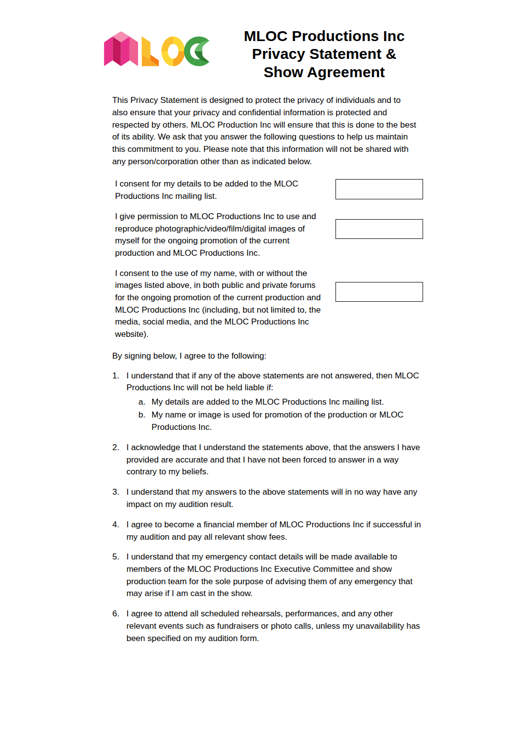MLOC
MLOC Productions Inc Privacy Statement & Show Agreement
This Privacy Statement is designed to protect the privacy of individuals and to also ensure that your privacy and confidential information is protected and respected by others. MLOC Production Inc will ensure that this is done to the best of its ability. We ask that you answer the following questions to help us maintain this commitment to you. Please note that this information will not be shared with any person/corporation other than as indicated below.
I consent for my details to be added to the MLOC Productions Inc mailing list.
I give permission to MLOC Productions Inc to use and reproduce photographic/video/film/digital images of myself for the ongoing promotion of the current production and MLOC Productions Inc.
I consent to the use of my name, with or without the images listed above, in both public and private forums for the ongoing promotion of the current production and MLOC Productions Inc (including, but not limited to, the media, social media, and the MLOC Productions Inc website).
By signing below, I agree to the following:
I understand that if any of the above statements are not answered, then MLOC Productions Inc will not be held liable if:
My details are added to the MLOC Productions Inc mailing list.
My name or image is used for promotion of the production or MLOC Productions Inc.
I acknowledge that I understand the statements above, that the answers I have provided are accurate and that I have not been forced to answer in a way contrary to my beliefs.
I understand that my answers to the above statements will in no way have any impact on my audition result.
I agree to become a financial member of MLOC Productions Inc if successful in my audition and pay all relevant show fees.
I understand that my emergency contact details will be made available to members of the MLOC Productions Inc Executive Committee and show production team for the sole purpose of advising them of any emergency that may arise if I am cast in the show.
I agree to attend all scheduled rehearsals, performances, and any other relevant events such as fundraisers or photo calls, unless my unavailability has been specified on my audition form.